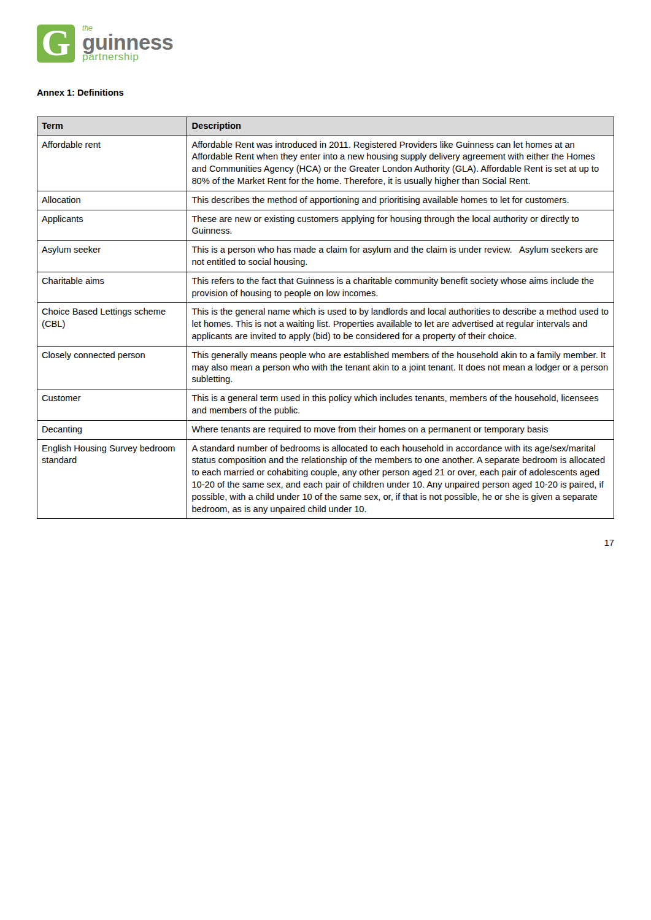the guinness partnership
Annex 1: Definitions
| Term | Description |
| --- | --- |
| Affordable rent | Affordable Rent was introduced in 2011. Registered Providers like Guinness can let homes at an Affordable Rent when they enter into a new housing supply delivery agreement with either the Homes and Communities Agency (HCA) or the Greater London Authority (GLA). Affordable Rent is set at up to 80% of the Market Rent for the home. Therefore, it is usually higher than Social Rent. |
| Allocation | This describes the method of apportioning and prioritising available homes to let for customers. |
| Applicants | These are new or existing customers applying for housing through the local authority or directly to Guinness. |
| Asylum seeker | This is a person who has made a claim for asylum and the claim is under review. Asylum seekers are not entitled to social housing. |
| Charitable aims | This refers to the fact that Guinness is a charitable community benefit society whose aims include the provision of housing to people on low incomes. |
| Choice Based Lettings scheme (CBL) | This is the general name which is used to by landlords and local authorities to describe a method used to let homes. This is not a waiting list. Properties available to let are advertised at regular intervals and applicants are invited to apply (bid) to be considered for a property of their choice. |
| Closely connected person | This generally means people who are established members of the household akin to a family member. It may also mean a person who with the tenant akin to a joint tenant. It does not mean a lodger or a person subletting. |
| Customer | This is a general term used in this policy which includes tenants, members of the household, licensees and members of the public. |
| Decanting | Where tenants are required to move from their homes on a permanent or temporary basis |
| English Housing Survey bedroom standard | A standard number of bedrooms is allocated to each household in accordance with its age/sex/marital status composition and the relationship of the members to one another. A separate bedroom is allocated to each married or cohabiting couple, any other person aged 21 or over, each pair of adolescents aged 10-20 of the same sex, and each pair of children under 10. Any unpaired person aged 10-20 is paired, if possible, with a child under 10 of the same sex, or, if that is not possible, he or she is given a separate bedroom, as is any unpaired child under 10. |
17